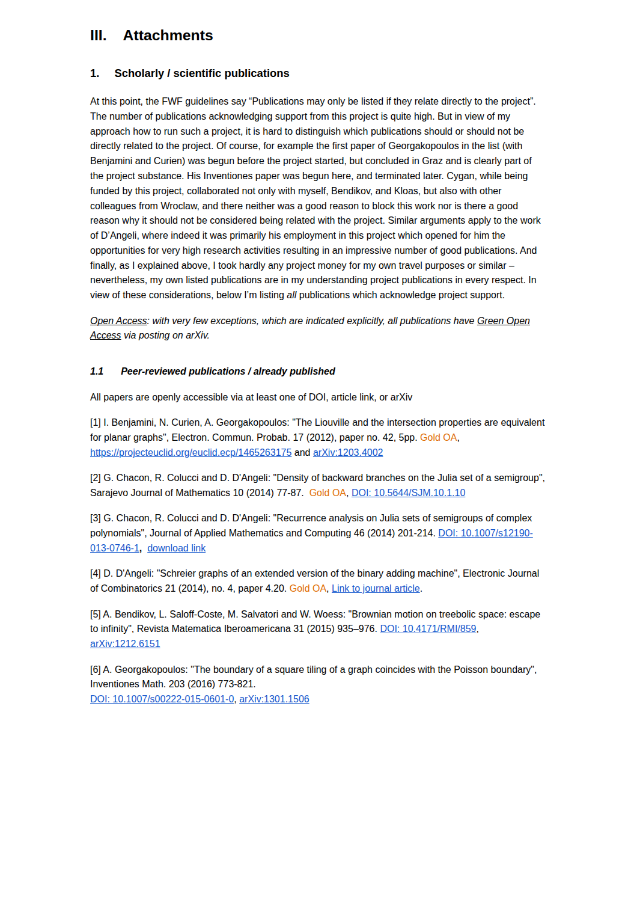III. Attachments
1. Scholarly / scientific publications
At this point, the FWF guidelines say “Publications may only be listed if they relate directly to the project”. The number of publications acknowledging support from this project is quite high. But in view of my approach how to run such a project, it is hard to distinguish which publications should or should not be directly related to the project. Of course, for example the first paper of Georgakopoulos in the list (with Benjamini and Curien) was begun before the project started, but concluded in Graz and is clearly part of the project substance. His Inventiones paper was begun here, and terminated later. Cygan, while being funded by this project, collaborated not only with myself, Bendikov, and Kloas, but also with other colleagues from Wroclaw, and there neither was a good reason to block this work nor is there a good reason why it should not be considered being related with the project. Similar arguments apply to the work of D’Angeli, where indeed it was primarily his employment in this project which opened for him the opportunities for very high research activities resulting in an impressive number of good publications. And finally, as I explained above, I took hardly any project money for my own travel purposes or similar – nevertheless, my own listed publications are in my understanding project publications in every respect. In view of these considerations, below I’m listing all publications which acknowledge project support.
Open Access: with very few exceptions, which are indicated explicitly, all publications have Green Open Access via posting on arXiv.
1.1 Peer-reviewed publications / already published
All papers are openly accessible via at least one of DOI, article link, or arXiv
[1] I. Benjamini, N. Curien, A. Georgakopoulos: "The Liouville and the intersection properties are equivalent for planar graphs", Electron. Commun. Probab. 17 (2012), paper no. 42, 5pp. Gold OA, https://projecteuclid.org/euclid.ecp/1465263175 and arXiv:1203.4002
[2] G. Chacon, R. Colucci and D. D'Angeli: "Density of backward branches on the Julia set of a semigroup", Sarajevo Journal of Mathematics 10 (2014) 77-87. Gold OA, DOI: 10.5644/SJM.10.1.10
[3] G. Chacon, R. Colucci and D. D'Angeli: "Recurrence analysis on Julia sets of semigroups of complex polynomials", Journal of Applied Mathematics and Computing 46 (2014) 201-214. DOI: 10.1007/s12190-013-0746-1, download link
[4] D. D'Angeli: "Schreier graphs of an extended version of the binary adding machine", Electronic Journal of Combinatorics 21 (2014), no. 4, paper 4.20. Gold OA, Link to journal article.
[5] A. Bendikov, L. Saloff-Coste, M. Salvatori and W. Woess: "Brownian motion on treebolic space: escape to infinity", Revista Matematica Iberoamericana 31 (2015) 935–976. DOI: 10.4171/RMI/859, arXiv:1212.6151
[6] A. Georgakopoulos: "The boundary of a square tiling of a graph coincides with the Poisson boundary", Inventiones Math. 203 (2016) 773-821.
DOI: 10.1007/s00222-015-0601-0, arXiv:1301.1506